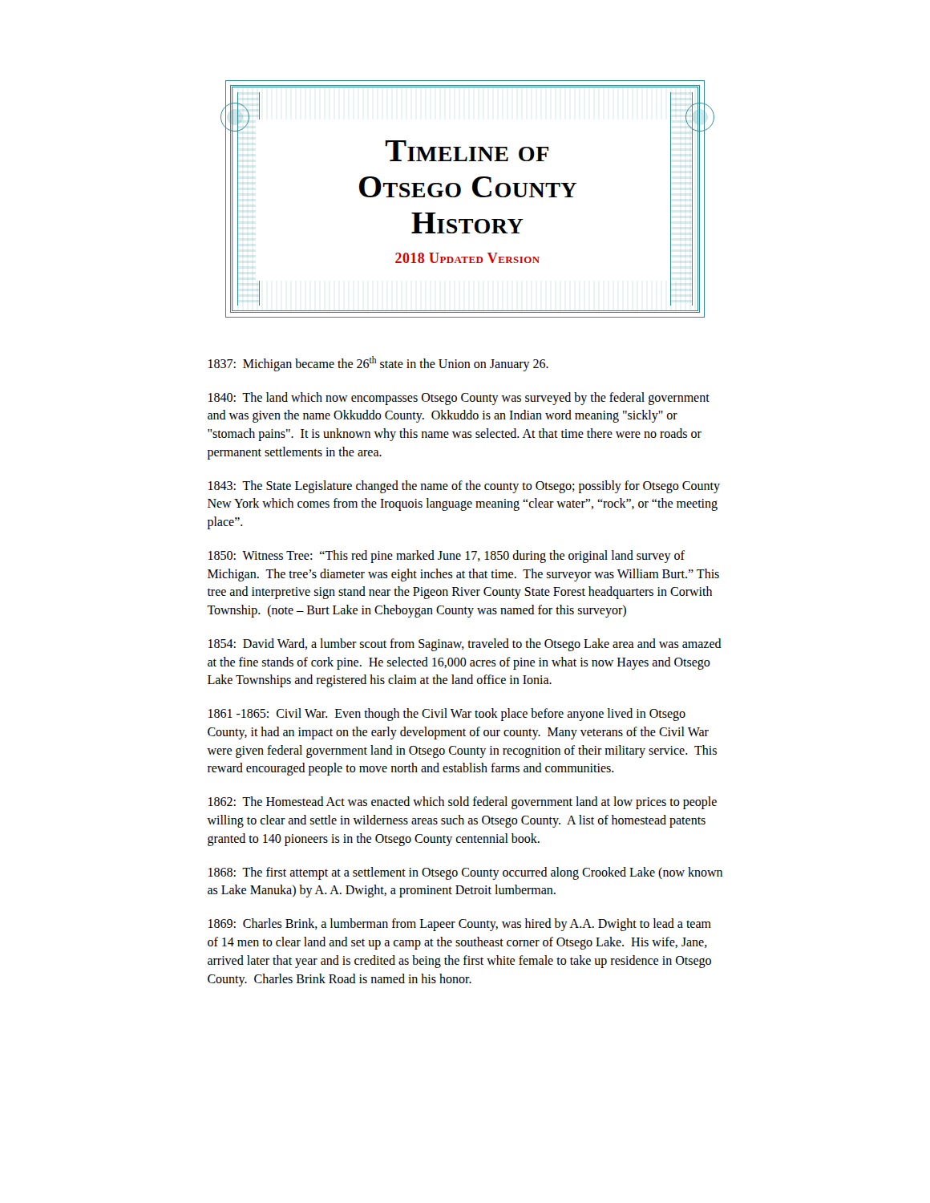Timeline of Otsego County History
2018 Updated Version
1837: Michigan became the 26th state in the Union on January 26.
1840: The land which now encompasses Otsego County was surveyed by the federal government and was given the name Okkuddo County. Okkuddo is an Indian word meaning "sickly" or "stomach pains". It is unknown why this name was selected. At that time there were no roads or permanent settlements in the area.
1843: The State Legislature changed the name of the county to Otsego; possibly for Otsego County New York which comes from the Iroquois language meaning “clear water”, “rock”, or “the meeting place”.
1850: Witness Tree: “This red pine marked June 17, 1850 during the original land survey of Michigan. The tree’s diameter was eight inches at that time. The surveyor was William Burt.” This tree and interpretive sign stand near the Pigeon River County State Forest headquarters in Corwith Township. (note – Burt Lake in Cheboygan County was named for this surveyor)
1854: David Ward, a lumber scout from Saginaw, traveled to the Otsego Lake area and was amazed at the fine stands of cork pine. He selected 16,000 acres of pine in what is now Hayes and Otsego Lake Townships and registered his claim at the land office in Ionia.
1861 -1865: Civil War. Even though the Civil War took place before anyone lived in Otsego County, it had an impact on the early development of our county. Many veterans of the Civil War were given federal government land in Otsego County in recognition of their military service. This reward encouraged people to move north and establish farms and communities.
1862: The Homestead Act was enacted which sold federal government land at low prices to people willing to clear and settle in wilderness areas such as Otsego County. A list of homestead patents granted to 140 pioneers is in the Otsego County centennial book.
1868: The first attempt at a settlement in Otsego County occurred along Crooked Lake (now known as Lake Manuka) by A. A. Dwight, a prominent Detroit lumberman.
1869: Charles Brink, a lumberman from Lapeer County, was hired by A.A. Dwight to lead a team of 14 men to clear land and set up a camp at the southeast corner of Otsego Lake. His wife, Jane, arrived later that year and is credited as being the first white female to take up residence in Otsego County. Charles Brink Road is named in his honor.